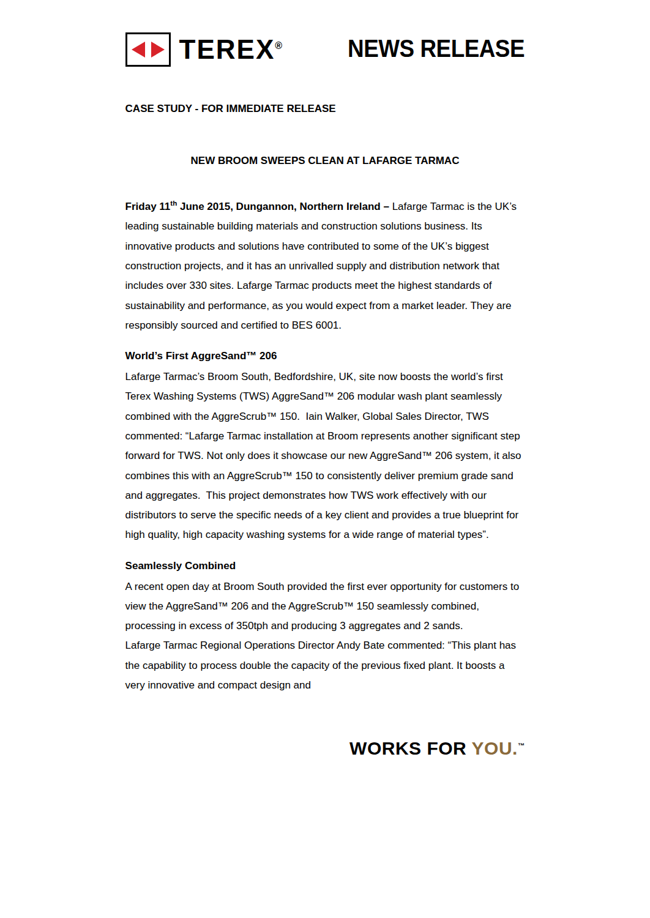TEREX®
NEWS RELEASE
CASE STUDY - FOR IMMEDIATE RELEASE
NEW BROOM SWEEPS CLEAN AT LAFARGE TARMAC
Friday 11th June 2015, Dungannon, Northern Ireland – Lafarge Tarmac is the UK’s leading sustainable building materials and construction solutions business. Its innovative products and solutions have contributed to some of the UK’s biggest construction projects, and it has an unrivalled supply and distribution network that includes over 330 sites. Lafarge Tarmac products meet the highest standards of sustainability and performance, as you would expect from a market leader. They are responsibly sourced and certified to BES 6001.
World’s First AggreSand™ 206
Lafarge Tarmac’s Broom South, Bedfordshire, UK, site now boosts the world’s first Terex Washing Systems (TWS) AggreSand™ 206 modular wash plant seamlessly combined with the AggreScrub™ 150. Iain Walker, Global Sales Director, TWS commented: “Lafarge Tarmac installation at Broom represents another significant step forward for TWS. Not only does it showcase our new AggreSand™ 206 system, it also combines this with an AggreScrub™ 150 to consistently deliver premium grade sand and aggregates. This project demonstrates how TWS work effectively with our distributors to serve the specific needs of a key client and provides a true blueprint for high quality, high capacity washing systems for a wide range of material types”.
Seamlessly Combined
A recent open day at Broom South provided the first ever opportunity for customers to view the AggreSand™ 206 and the AggreScrub™ 150 seamlessly combined, processing in excess of 350tph and producing 3 aggregates and 2 sands.
Lafarge Tarmac Regional Operations Director Andy Bate commented: “This plant has the capability to process double the capacity of the previous fixed plant. It boosts a very innovative and compact design and
WORKS FOR YOU.™